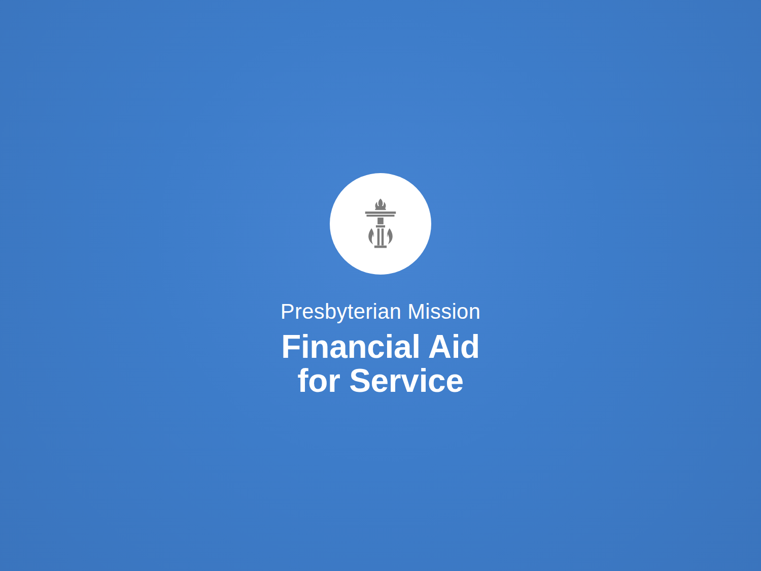Presbyterian Mission Financial Aid for Service